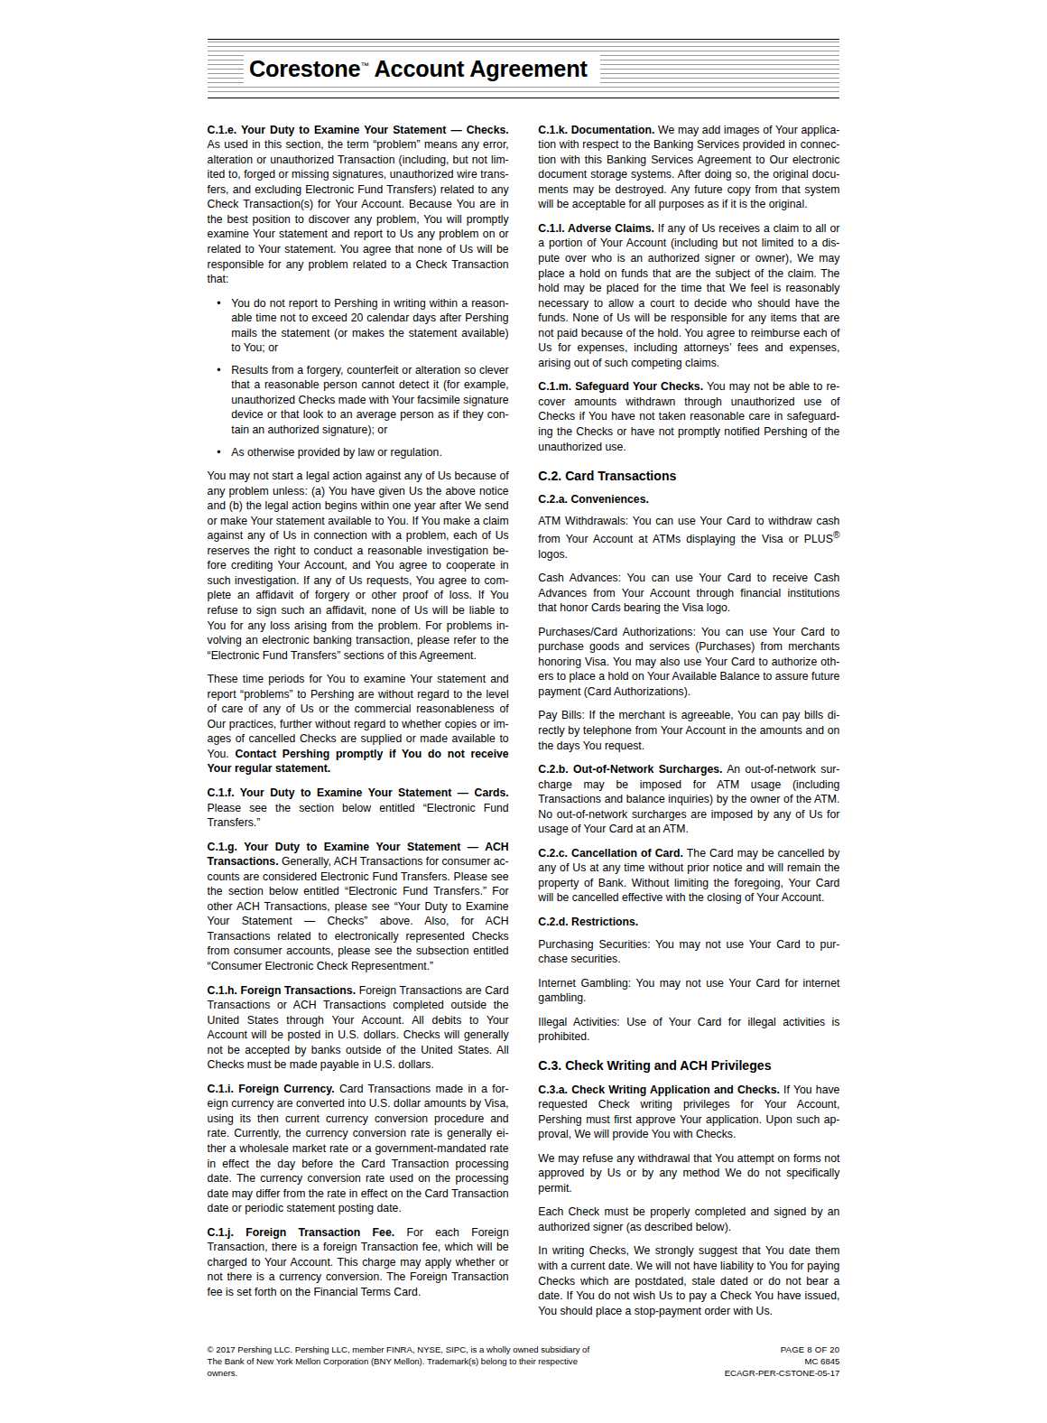Corestone™ Account Agreement
C.1.e. Your Duty to Examine Your Statement — Checks. As used in this section, the term “problem” means any error, alteration or unauthorized Transaction (including, but not limited to, forged or missing signatures, unauthorized wire transfers, and excluding Electronic Fund Transfers) related to any Check Transaction(s) for Your Account. Because You are in the best position to discover any problem, You will promptly examine Your statement and report to Us any problem on or related to Your statement. You agree that none of Us will be responsible for any problem related to a Check Transaction that:
You do not report to Pershing in writing within a reasonable time not to exceed 20 calendar days after Pershing mails the statement (or makes the statement available) to You; or
Results from a forgery, counterfeit or alteration so clever that a reasonable person cannot detect it (for example, unauthorized Checks made with Your facsimile signature device or that look to an average person as if they contain an authorized signature); or
As otherwise provided by law or regulation.
You may not start a legal action against any of Us because of any problem unless: (a) You have given Us the above notice and (b) the legal action begins within one year after We send or make Your statement available to You. If You make a claim against any of Us in connection with a problem, each of Us reserves the right to conduct a reasonable investigation before crediting Your Account, and You agree to cooperate in such investigation. If any of Us requests, You agree to complete an affidavit of forgery or other proof of loss. If You refuse to sign such an affidavit, none of Us will be liable to You for any loss arising from the problem. For problems involving an electronic banking transaction, please refer to the “Electronic Fund Transfers” sections of this Agreement.
These time periods for You to examine Your statement and report “problems” to Pershing are without regard to the level of care of any of Us or the commercial reasonableness of Our practices, further without regard to whether copies or images of cancelled Checks are supplied or made available to You. Contact Pershing promptly if You do not receive Your regular statement.
C.1.f. Your Duty to Examine Your Statement — Cards. Please see the section below entitled “Electronic Fund Transfers.”
C.1.g. Your Duty to Examine Your Statement — ACH Transactions. Generally, ACH Transactions for consumer accounts are considered Electronic Fund Transfers. Please see the section below entitled “Electronic Fund Transfers.” For other ACH Transactions, please see “Your Duty to Examine Your Statement — Checks” above. Also, for ACH Transactions related to electronically represented Checks from consumer accounts, please see the subsection entitled “Consumer Electronic Check Representment.”
C.1.h. Foreign Transactions. Foreign Transactions are Card Transactions or ACH Transactions completed outside the United States through Your Account. All debits to Your Account will be posted in U.S. dollars. Checks will generally not be accepted by banks outside of the United States. All Checks must be made payable in U.S. dollars.
C.1.i. Foreign Currency. Card Transactions made in a foreign currency are converted into U.S. dollar amounts by Visa, using its then current currency conversion procedure and rate. Currently, the currency conversion rate is generally either a wholesale market rate or a government-mandated rate in effect the day before the Card Transaction processing date. The currency conversion rate used on the processing date may differ from the rate in effect on the Card Transaction date or periodic statement posting date.
C.1.j. Foreign Transaction Fee. For each Foreign Transaction, there is a foreign Transaction fee, which will be charged to Your Account. This charge may apply whether or not there is a currency conversion. The Foreign Transaction fee is set forth on the Financial Terms Card.
C.1.k. Documentation. We may add images of Your application with respect to the Banking Services provided in connection with this Banking Services Agreement to Our electronic document storage systems. After doing so, the original documents may be destroyed. Any future copy from that system will be acceptable for all purposes as if it is the original.
C.1.l. Adverse Claims. If any of Us receives a claim to all or a portion of Your Account (including but not limited to a dispute over who is an authorized signer or owner), We may place a hold on funds that are the subject of the claim. The hold may be placed for the time that We feel is reasonably necessary to allow a court to decide who should have the funds. None of Us will be responsible for any items that are not paid because of the hold. You agree to reimburse each of Us for expenses, including attorneys’ fees and expenses, arising out of such competing claims.
C.1.m. Safeguard Your Checks. You may not be able to recover amounts withdrawn through unauthorized use of Checks if You have not taken reasonable care in safeguarding the Checks or have not promptly notified Pershing of the unauthorized use.
C.2. Card Transactions
C.2.a. Conveniences.
ATM Withdrawals: You can use Your Card to withdraw cash from Your Account at ATMs displaying the Visa or PLUS® logos.
Cash Advances: You can use Your Card to receive Cash Advances from Your Account through financial institutions that honor Cards bearing the Visa logo.
Purchases/Card Authorizations: You can use Your Card to purchase goods and services (Purchases) from merchants honoring Visa. You may also use Your Card to authorize others to place a hold on Your Available Balance to assure future payment (Card Authorizations).
Pay Bills: If the merchant is agreeable, You can pay bills directly by telephone from Your Account in the amounts and on the days You request.
C.2.b. Out-of-Network Surcharges. An out-of-network surcharge may be imposed for ATM usage (including Transactions and balance inquiries) by the owner of the ATM. No out-of-network surcharges are imposed by any of Us for usage of Your Card at an ATM.
C.2.c. Cancellation of Card. The Card may be cancelled by any of Us at any time without prior notice and will remain the property of Bank. Without limiting the foregoing, Your Card will be cancelled effective with the closing of Your Account.
C.2.d. Restrictions.
Purchasing Securities: You may not use Your Card to purchase securities.
Internet Gambling: You may not use Your Card for internet gambling.
Illegal Activities: Use of Your Card for illegal activities is prohibited.
C.3. Check Writing and ACH Privileges
C.3.a. Check Writing Application and Checks. If You have requested Check writing privileges for Your Account, Pershing must first approve Your application. Upon such approval, We will provide You with Checks.
We may refuse any withdrawal that You attempt on forms not approved by Us or by any method We do not specifically permit.
Each Check must be properly completed and signed by an authorized signer (as described below).
In writing Checks, We strongly suggest that You date them with a current date. We will not have liability to You for paying Checks which are postdated, stale dated or do not bear a date. If You do not wish Us to pay a Check You have issued, You should place a stop-payment order with Us.
© 2017 Pershing LLC. Pershing LLC, member FINRA, NYSE, SIPC, is a wholly owned subsidiary of The Bank of New York Mellon Corporation (BNY Mellon). Trademark(s) belong to their respective owners.
PAGE 8 OF 20
MC 6845
ECAGR-PER-CSTONE-05-17